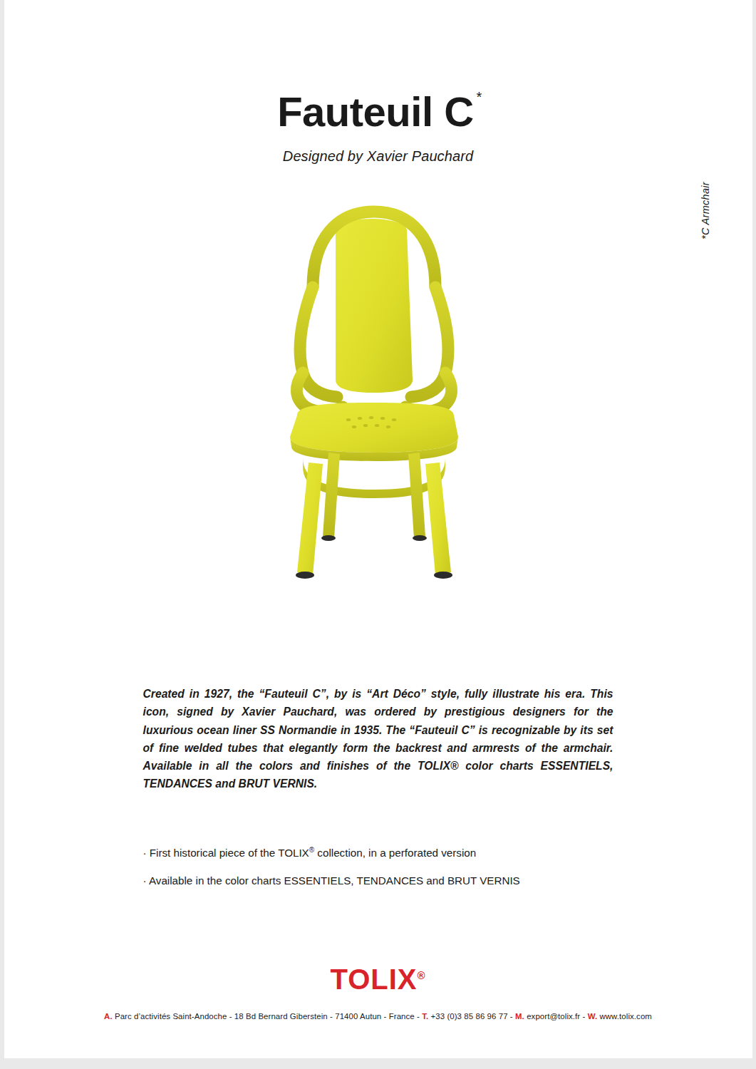Fauteuil C*
Designed by Xavier Pauchard
*C Armchair
Created in 1927, the “Fauteuil C”, by is “Art Déco” style, fully illustrate his era. This icon, signed by Xavier Pauchard, was ordered by prestigious designers for the luxurious ocean liner SS Normandie in 1935. The “Fauteuil C” is recognizable by its set of fine welded tubes that elegantly form the backrest and armrests of the armchair. Available in all the colors and finishes of the TOLIX® color charts ESSENTIELS, TENDANCES and BRUT VERNIS.
· First historical piece of the TOLIX® collection, in a perforated version
· Available in the color charts ESSENTIELS, TENDANCES and BRUT VERNIS
TOLIX®
A. Parc d’activités Saint-Andoche - 18 Bd Bernard Giberstein - 71400 Autun - France - T. +33 (0)3 85 86 96 77 - M. export@tolix.fr - W. www.tolix.com